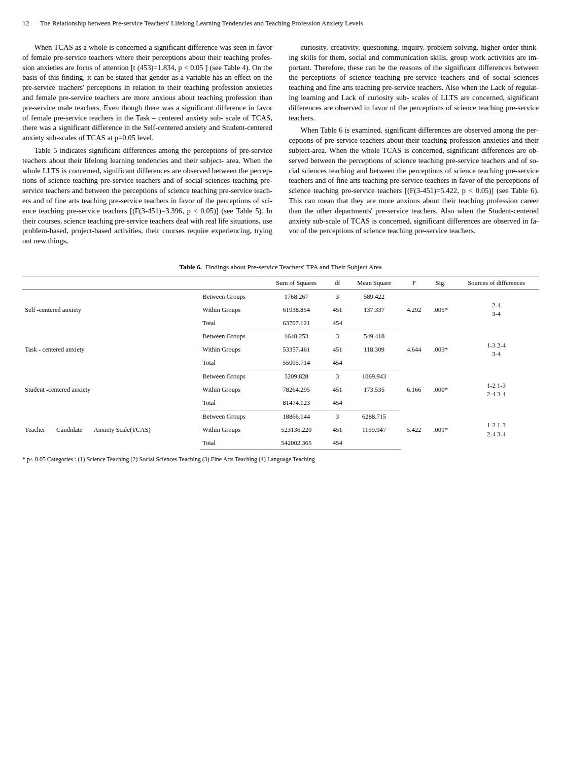12 The Relationship between Pre-service Teachers' Lifelong Learning Tendencies and Teaching Profession Anxiety Levels
When TCAS as a whole is concerned a significant difference was seen in favor of female pre-service teachers where their perceptions about their teaching profession anxieties are focus of attention [t (453)=1.834, p < 0.05 ] (see Table 4). On the basis of this finding, it can be stated that gender as a variable has an effect on the pre-service teachers' perceptions in relation to their teaching profession anxieties and female pre-service teachers are more anxious about teaching profession than pre-service male teachers. Even though there was a significant difference in favor of female pre-service teachers in the Task – centered anxiety sub- scale of TCAS, there was a significant difference in the Self-centered anxiety and Student-centered anxiety sub-scales of TCAS at p=0.05 level.
Table 5 indicates significant differences among the perceptions of pre-service teachers about their lifelong learning tendencies and their subject- area. When the whole LLTS is concerned, significant differences are observed between the perceptions of science teaching pre-service teachers and of social sciences teaching pre-service teachers and between the perceptions of science teaching pre-service teachers and of fine arts teaching pre-service teachers in favor of the perceptions of science teaching pre-service teachers [(F(3-451)=3.396, p < 0.05)] (see Table 5). In their courses, science teaching pre-service teachers deal with real life situations, use problem-based, project-based activities, their courses require experiencing, trying out new things,
curiosity, creativity, questioning, inquiry, problem solving, higher order thinking skills for them, social and communication skills, group work activities are important. Therefore, these can be the reasons of the significant differences between the perceptions of science teaching pre-service teachers and of social sciences teaching and fine arts teaching pre-service teachers. Also when the Lack of regulating learning and Lack of curiosity sub- scales of LLTS are concerned, significant differences are observed in favor of the perceptions of science teaching pre-service teachers.
When Table 6 is examined, significant differences are observed among the perceptions of pre-service teachers about their teaching profession anxieties and their subject-area. When the whole TCAS is concerned, significant differences are observed between the perceptions of science teaching pre-service teachers and of social sciences teaching and between the perceptions of science teaching pre-service teachers and of fine arts teaching pre-service teachers in favor of the perceptions of science teaching pre-service teachers [(F(3-451)=5.422, p < 0.05)] (see Table 6). This can mean that they are more anxious about their teaching profession career than the other departments' pre-service teachers. Also when the Student-centered anxiety sub-scale of TCAS is concerned, significant differences are observed in favor of the perceptions of science teaching pre-service teachers.
Table 6. Findings about Pre-service Teachers' TPA and Their Subject Area
| | | Sum of Squares | df | Mean Square | F | Sig. | Sources of differences |
| --- | --- | --- | --- | --- | --- | --- | --- |
| Self -centered anxiety | Between Groups | 1768.267 | 3 | 589.422 | 4.292 | .005* | 2-4 3-4 |
| Within Groups | 61938.854 | 451 | 137.337 |
| Total | 63707.121 | 454 | |
| Task - centered anxiety | Between Groups | 1648.253 | 3 | 549.418 | 4.644 | .003* | 1-3 2-4 3-4 |
| Within Groups | 53357.461 | 451 | 118.309 |
| Total | 55005.714 | 454 | |
| Student -centered anxiety | Between Groups | 3209.828 | 3 | 1069.943 | 6.166 | .000* | 1-2 1-3 2-4 3-4 |
| Within Groups | 78264.295 | 451 | 173.535 |
| Total | 81474.123 | 454 | |
| Teacher Candidate Anxiety Scale(TCAS) | Between Groups | 18866.144 | 3 | 6288.715 | 5.422 | .001* | 1-2 1-3 2-4 3-4 |
| Within Groups | 523136.220 | 451 | 1159.947 |
| Total | 542002.365 | 454 | |
* p< 0.05 Categories : (1) Science Teaching (2) Social Sciences Teaching (3) Fine Arts Teaching (4) Language Teaching